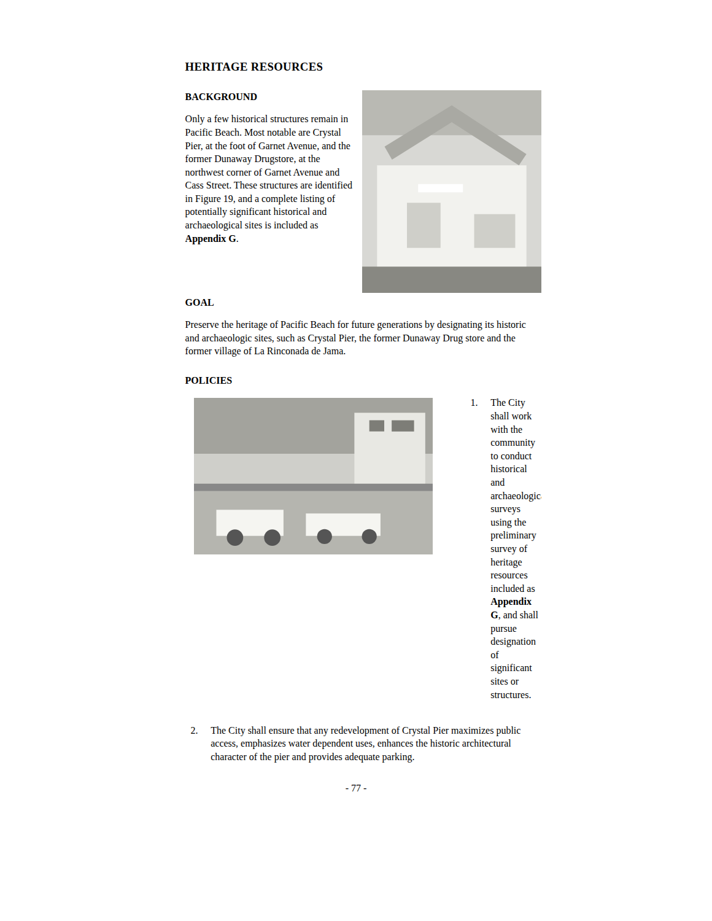HERITAGE RESOURCES
BACKGROUND
Only a few historical structures remain in Pacific Beach. Most notable are Crystal Pier, at the foot of Garnet Avenue, and the former Dunaway Drugstore, at the northwest corner of Garnet Avenue and Cass Street. These structures are identified in Figure 19, and a complete listing of potentially significant historical and archaeological sites is included as Appendix G.
GOAL
Preserve the heritage of Pacific Beach for future generations by designating its historic and archaeologic sites, such as Crystal Pier, the former Dunaway Drug store and the former village of La Rinconada de Jama.
POLICIES
1. The City shall work with the community to conduct historical and archaeological surveys using the preliminary survey of heritage resources included as Appendix G, and shall pursue designation of significant sites or structures.
2. The City shall ensure that any redevelopment of Crystal Pier maximizes public access, emphasizes water dependent uses, enhances the historic architectural character of the pier and provides adequate parking.
- 77 -